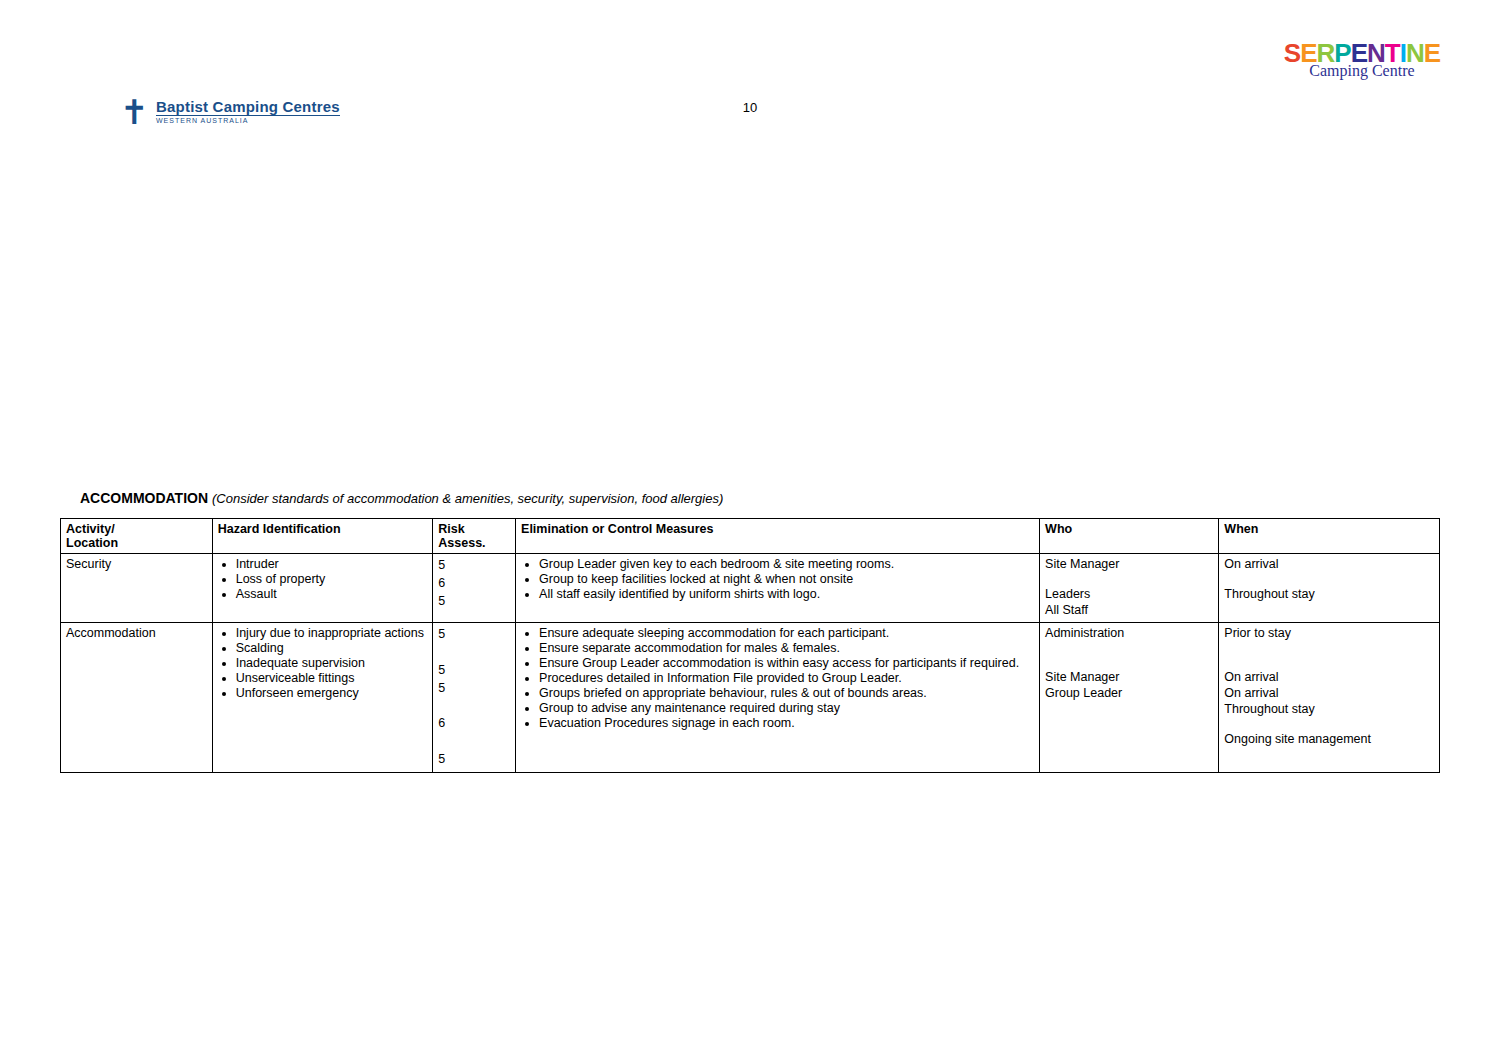✝
Baptist Camping Centres
WESTERN AUSTRALIA
10
SERPENTINE
Camping Centre
ACCOMMODATION (Consider standards of accommodation & amenities, security, supervision, food allergies)
| Activity/ Location | Hazard Identification | Risk Assess. | Elimination or Control Measures | Who | When |
| --- | --- | --- | --- | --- | --- |
| Security | Intruder Loss of property Assault | 5 6 5 | Group Leader given key to each bedroom & site meeting rooms. Group to keep facilities locked at night & when not onsite All staff easily identified by uniform shirts with logo. | Site Manager Leaders All Staff | On arrival Throughout stay |
| Accommodation | Injury due to inappropriate actions Scalding Inadequate supervision Unserviceable fittings Unforseen emergency | 5 5 5 6 5 | Ensure adequate sleeping accommodation for each participant. Ensure separate accommodation for males & females. Ensure Group Leader accommodation is within easy access for participants if required. Procedures detailed in Information File provided to Group Leader. Groups briefed on appropriate behaviour, rules & out of bounds areas. Group to advise any maintenance required during stay Evacuation Procedures signage in each room. | Administration Site Manager Group Leader | Prior to stay On arrival On arrival Throughout stay Ongoing site management |